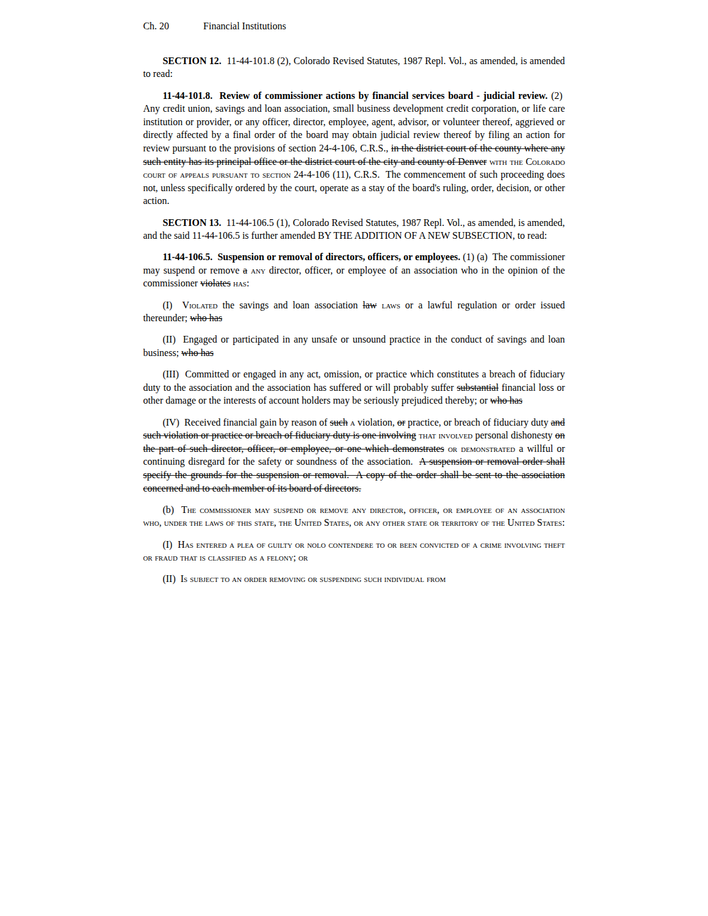Ch. 20 Financial Institutions
SECTION 12. 11-44-101.8 (2), Colorado Revised Statutes, 1987 Repl. Vol., as amended, is amended to read:
11-44-101.8. Review of commissioner actions by financial services board - judicial review. (2) Any credit union, savings and loan association, small business development credit corporation, or life care institution or provider, or any officer, director, employee, agent, advisor, or volunteer thereof, aggrieved or directly affected by a final order of the board may obtain judicial review thereof by filing an action for review pursuant to the provisions of section 24-4-106, C.R.S., in the district court of the county where any such entity has its principal office or the district court of the city and county of Denver with the Colorado court of appeals pursuant to section 24-4-106 (11), C.R.S. The commencement of such proceeding does not, unless specifically ordered by the court, operate as a stay of the board's ruling, order, decision, or other action.
SECTION 13. 11-44-106.5 (1), Colorado Revised Statutes, 1987 Repl. Vol., as amended, is amended, and the said 11-44-106.5 is further amended BY THE ADDITION OF A NEW SUBSECTION, to read:
11-44-106.5. Suspension or removal of directors, officers, or employees. (1) (a) The commissioner may suspend or remove a any director, officer, or employee of an association who in the opinion of the commissioner violates has:
(I) Violated the savings and loan association law laws or a lawful regulation or order issued thereunder; who has
(II) Engaged or participated in any unsafe or unsound practice in the conduct of savings and loan business; who has
(III) Committed or engaged in any act, omission, or practice which constitutes a breach of fiduciary duty to the association and the association has suffered or will probably suffer substantial financial loss or other damage or the interests of account holders may be seriously prejudiced thereby; or who has
(IV) Received financial gain by reason of such a violation, or practice, or breach of fiduciary duty and such violation or practice or breach of fiduciary duty is one involving that involved personal dishonesty on the part of such director, officer, or employee, or one which demonstrates or demonstrated a willful or continuing disregard for the safety or soundness of the association. A suspension or removal order shall specify the grounds for the suspension or removal. A copy of the order shall be sent to the association concerned and to each member of its board of directors.
(b) The commissioner may suspend or remove any director, officer, or employee of an association who, under the laws of this state, the United States, or any other state or territory of the United States:
(I) Has entered a plea of guilty or nolo contendere to or been convicted of a crime involving theft or fraud that is classified as a felony; or
(II) Is subject to an order removing or suspending such individual from